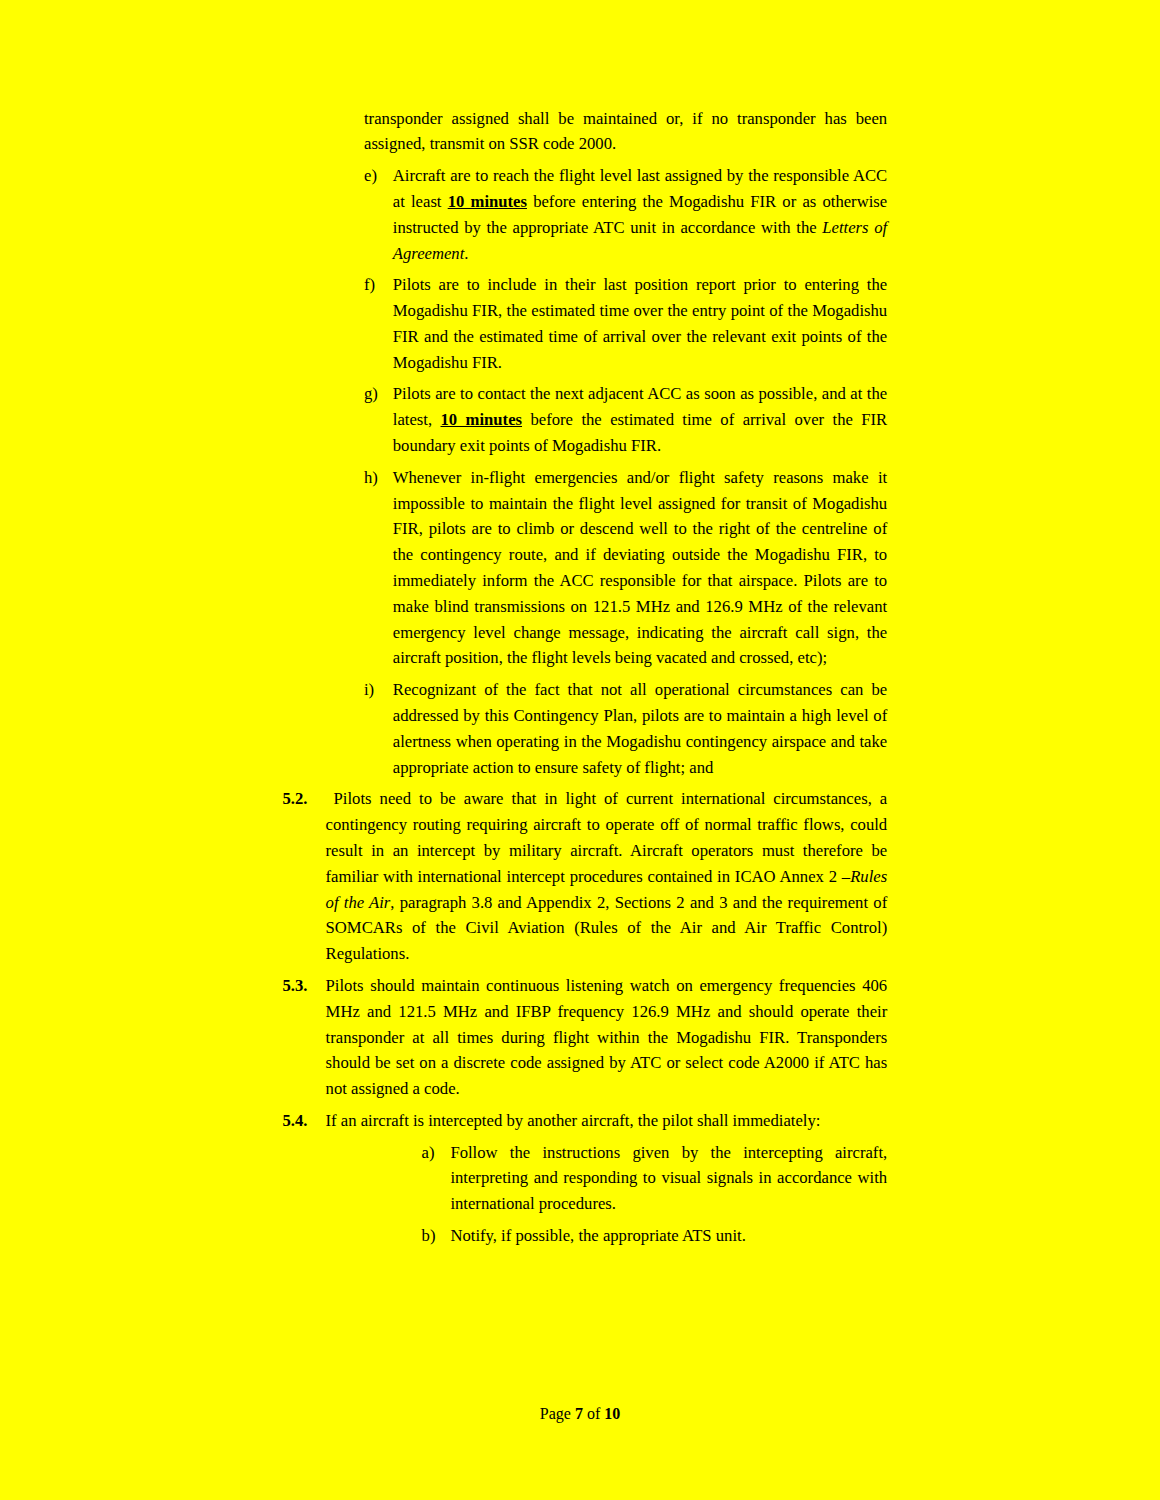transponder assigned shall be maintained or, if no transponder has been assigned, transmit on SSR code 2000.
e)
Aircraft are to reach the flight level last assigned by the responsible ACC at least 10 minutes before entering the Mogadishu FIR or as otherwise instructed by the appropriate ATC unit in accordance with the Letters of Agreement.
f)
Pilots are to include in their last position report prior to entering the Mogadishu FIR, the estimated time over the entry point of the Mogadishu FIR and the estimated time of arrival over the relevant exit points of the Mogadishu FIR.
g)
Pilots are to contact the next adjacent ACC as soon as possible, and at the latest, 10 minutes before the estimated time of arrival over the FIR boundary exit points of Mogadishu FIR.
h)
Whenever in-flight emergencies and/or flight safety reasons make it impossible to maintain the flight level assigned for transit of Mogadishu FIR, pilots are to climb or descend well to the right of the centreline of the contingency route, and if deviating outside the Mogadishu FIR, to immediately inform the ACC responsible for that airspace. Pilots are to make blind transmissions on 121.5 MHz and 126.9 MHz of the relevant emergency level change message, indicating the aircraft call sign, the aircraft position, the flight levels being vacated and crossed, etc);
i)
Recognizant of the fact that not all operational circumstances can be addressed by this Contingency Plan, pilots are to maintain a high level of alertness when operating in the Mogadishu contingency airspace and take appropriate action to ensure safety of flight; and
5.2.
Pilots need to be aware that in light of current international circumstances, a contingency routing requiring aircraft to operate off of normal traffic flows, could result in an intercept by military aircraft. Aircraft operators must therefore be familiar with international intercept procedures contained in ICAO Annex 2 –Rules of the Air, paragraph 3.8 and Appendix 2, Sections 2 and 3 and the requirement of SOMCARs of the Civil Aviation (Rules of the Air and Air Traffic Control) Regulations.
5.3.
Pilots should maintain continuous listening watch on emergency frequencies 406 MHz and 121.5 MHz and IFBP frequency 126.9 MHz and should operate their transponder at all times during flight within the Mogadishu FIR. Transponders should be set on a discrete code assigned by ATC or select code A2000 if ATC has not assigned a code.
5.4.
If an aircraft is intercepted by another aircraft, the pilot shall immediately:
a)
Follow the instructions given by the intercepting aircraft, interpreting and responding to visual signals in accordance with international procedures.
b)
Notify, if possible, the appropriate ATS unit.
Page 7 of 10